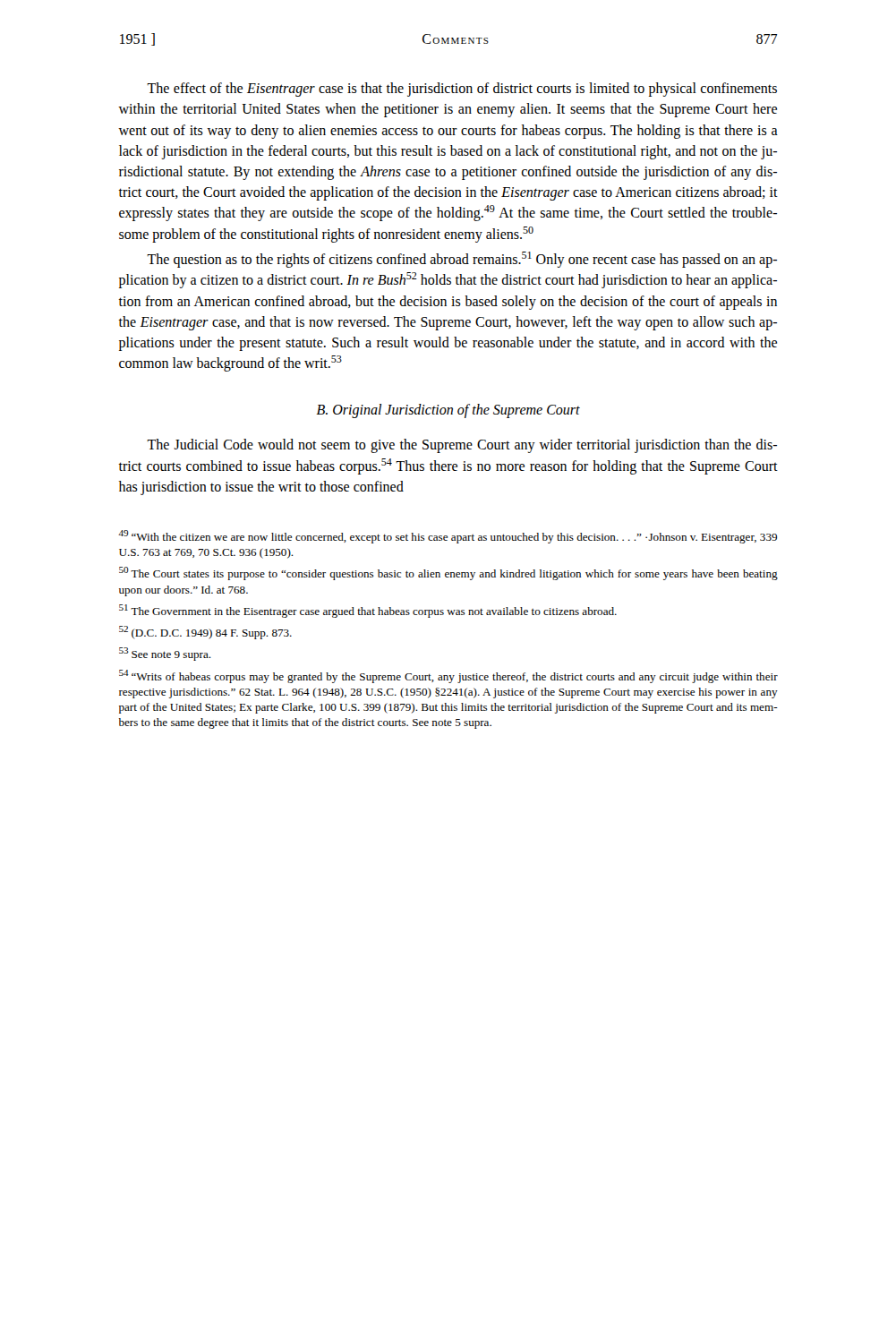1951 ] Comments 877
The effect of the Eisentrager case is that the jurisdiction of district courts is limited to physical confinements within the territorial United States when the petitioner is an enemy alien. It seems that the Supreme Court here went out of its way to deny to alien enemies access to our courts for habeas corpus. The holding is that there is a lack of jurisdiction in the federal courts, but this result is based on a lack of constitutional right, and not on the jurisdictional statute. By not extending the Ahrens case to a petitioner confined outside the jurisdiction of any district court, the Court avoided the application of the decision in the Eisentrager case to American citizens abroad; it expressly states that they are outside the scope of the holding.49 At the same time, the Court settled the troublesome problem of the constitutional rights of nonresident enemy aliens.50
The question as to the rights of citizens confined abroad remains.51 Only one recent case has passed on an application by a citizen to a district court. In re Bush52 holds that the district court had jurisdiction to hear an application from an American confined abroad, but the decision is based solely on the decision of the court of appeals in the Eisentrager case, and that is now reversed. The Supreme Court, however, left the way open to allow such applications under the present statute. Such a result would be reasonable under the statute, and in accord with the common law background of the writ.53
B. Original Jurisdiction of the Supreme Court
The Judicial Code would not seem to give the Supreme Court any wider territorial jurisdiction than the district courts combined to issue habeas corpus.54 Thus there is no more reason for holding that the Supreme Court has jurisdiction to issue the writ to those confined
49“With the citizen we are now little concerned, except to set his case apart as untouched by this decision. . . .” ·Johnson v. Eisentrager, 339 U.S. 763 at 769, 70 S.Ct. 936 (1950).
50 The Court states its purpose to “consider questions basic to alien enemy and kindred litigation which for some years have been beating upon our doors.” Id. at 768.
51 The Government in the Eisentrager case argued that habeas corpus was not available to citizens abroad.
52(D.C. D.C. 1949) 84 F. Supp. 873.
53 See note 9 supra.
54“Writs of habeas corpus may be granted by the Supreme Court, any justice thereof, the district courts and any circuit judge within their respective jurisdictions.” 62 Stat. L. 964 (1948), 28 U.S.C. (1950) §2241(a). A justice of the Supreme Court may exercise his power in any part of the United States; Ex parte Clarke, 100 U.S. 399 (1879). But this limits the territorial jurisdiction of the Supreme Court and its members to the same degree that it limits that of the district courts. See note 5 supra.